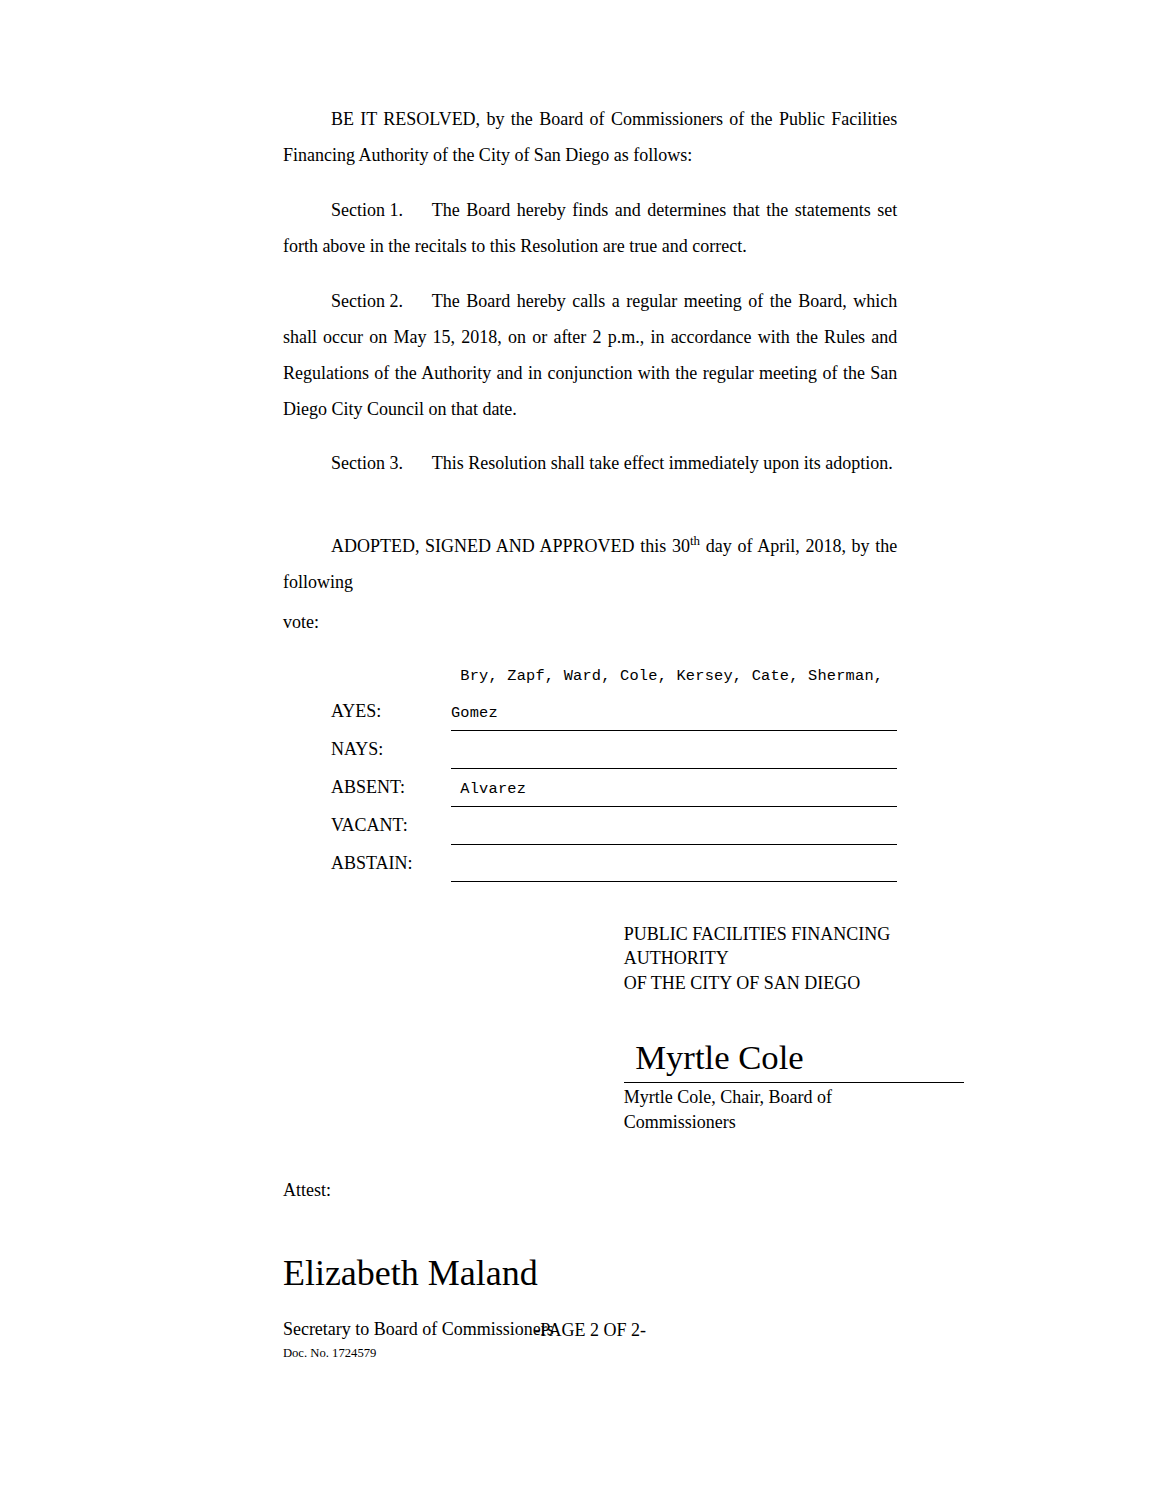BE IT RESOLVED, by the Board of Commissioners of the Public Facilities Financing Authority of the City of San Diego as follows:
Section 1. The Board hereby finds and determines that the statements set forth above in the recitals to this Resolution are true and correct.
Section 2. The Board hereby calls a regular meeting of the Board, which shall occur on May 15, 2018, on or after 2 p.m., in accordance with the Rules and Regulations of the Authority and in conjunction with the regular meeting of the San Diego City Council on that date.
Section 3. This Resolution shall take effect immediately upon its adoption.
ADOPTED, SIGNED AND APPROVED this 30th day of April, 2018, by the following
vote:
| AYES: | Bry, Zapf, Ward, Cole, Kersey, Cate, Sherman, Gomez |
| NAYS: | |
| ABSENT: | Alvarez |
| VACANT: | |
| ABSTAIN: | |
PUBLIC FACILITIES FINANCING AUTHORITY
OF THE CITY OF SAN DIEGO
Myrtle Cole
Myrtle Cole, Chair, Board of Commissioners
Attest:
Elizabeth Maland
Secretary to Board of Commissioners
-PAGE 2 OF 2-
Doc. No. 1724579